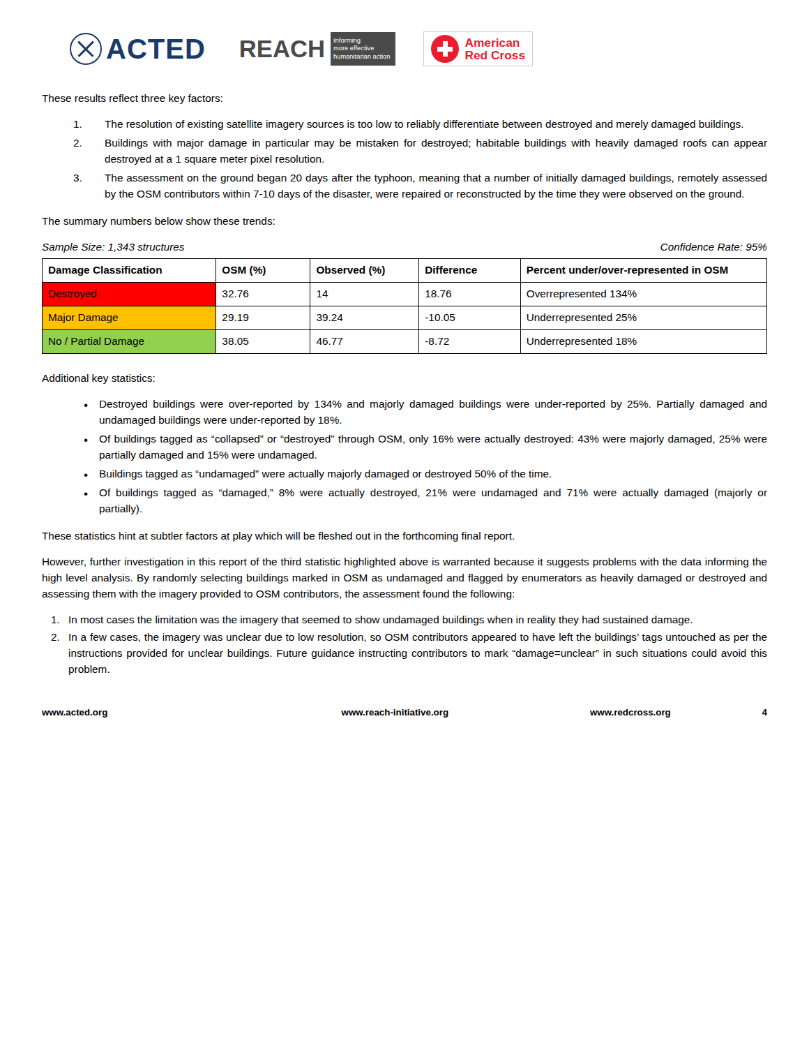ACTED
REACH
Informing more effective humanitarian action
American
Red Cross
These results reflect three key factors:
The resolution of existing satellite imagery sources is too low to reliably differentiate between destroyed and merely damaged buildings.
Buildings with major damage in particular may be mistaken for destroyed; habitable buildings with heavily damaged roofs can appear destroyed at a 1 square meter pixel resolution.
The assessment on the ground began 20 days after the typhoon, meaning that a number of initially damaged buildings, remotely assessed by the OSM contributors within 7-10 days of the disaster, were repaired or reconstructed by the time they were observed on the ground.
The summary numbers below show these trends:
Sample Size: 1,343 structures Confidence Rate: 95%
| Damage Classification | OSM (%) | Observed (%) | Difference | Percent under/over-represented in OSM |
| --- | --- | --- | --- | --- |
| Destroyed | 32.76 | 14 | 18.76 | Overrepresented 134% |
| Major Damage | 29.19 | 39.24 | -10.05 | Underrepresented 25% |
| No / Partial Damage | 38.05 | 46.77 | -8.72 | Underrepresented 18% |
Additional key statistics:
Destroyed buildings were over-reported by 134% and majorly damaged buildings were under-reported by 25%. Partially damaged and undamaged buildings were under-reported by 18%.
Of buildings tagged as “collapsed” or “destroyed” through OSM, only 16% were actually destroyed: 43% were majorly damaged, 25% were partially damaged and 15% were undamaged.
Buildings tagged as “undamaged” were actually majorly damaged or destroyed 50% of the time.
Of buildings tagged as “damaged,” 8% were actually destroyed, 21% were undamaged and 71% were actually damaged (majorly or partially).
These statistics hint at subtler factors at play which will be fleshed out in the forthcoming final report.
However, further investigation in this report of the third statistic highlighted above is warranted because it suggests problems with the data informing the high level analysis. By randomly selecting buildings marked in OSM as undamaged and flagged by enumerators as heavily damaged or destroyed and assessing them with the imagery provided to OSM contributors, the assessment found the following:
In most cases the limitation was the imagery that seemed to show undamaged buildings when in reality they had sustained damage.
In a few cases, the imagery was unclear due to low resolution, so OSM contributors appeared to have left the buildings’ tags untouched as per the instructions provided for unclear buildings. Future guidance instructing contributors to mark “damage=unclear” in such situations could avoid this problem.
www.acted.org www.reach-initiative.org www.redcross.org 4